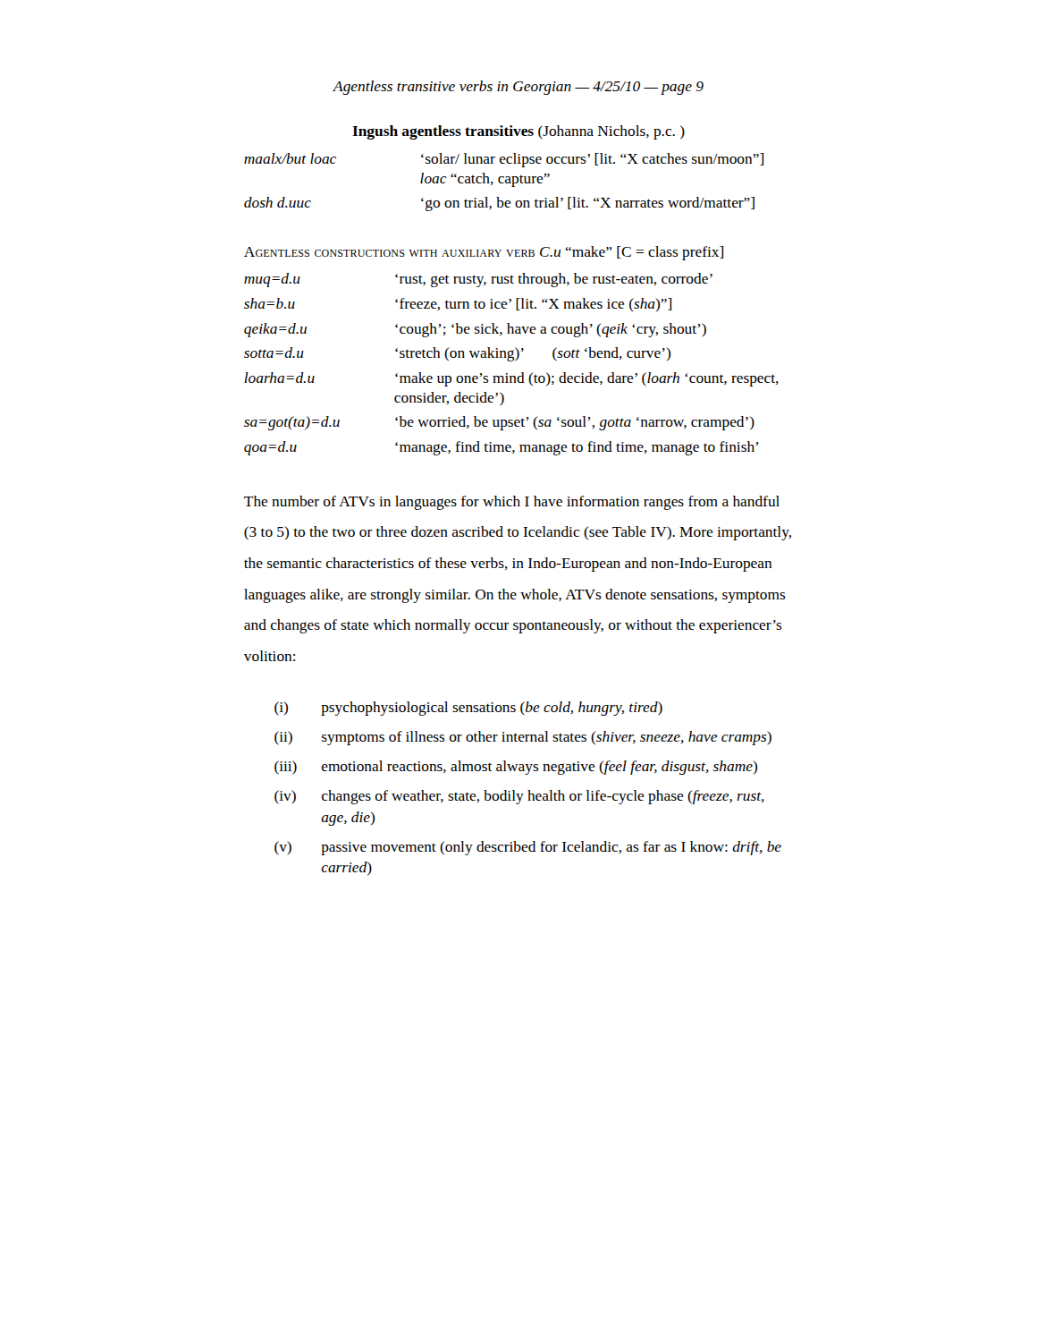Agentless transitive verbs in Georgian — 4/25/10 — page 9
Ingush agentless transitives (Johanna Nichols, p.c. )
maalx/but loac
‘solar/ lunar eclipse occurs’ [lit. “X catches sun/moon”] loac “catch, capture”
dosh d.uuc
‘go on trial, be on trial’ [lit. “X narrates word/matter”]
Agentless constructions with auxiliary verb C.u “make” [C = class prefix]
muq=d.u
‘rust, get rusty, rust through, be rust-eaten, corrode’
sha=b.u
‘freeze, turn to ice’ [lit. “X makes ice (sha)”]
qeika=d.u
‘cough’; ‘be sick, have a cough’ (qeik ‘cry, shout’)
sotta=d.u
‘stretch (on waking)’ (sott ‘bend, curve’)
loarha=d.u
‘make up one’s mind (to); decide, dare’ (loarh ‘count, respect, consider, decide’)
sa=got(ta)=d.u
‘be worried, be upset’ (sa ‘soul’, gotta ‘narrow, cramped’)
qoa=d.u
‘manage, find time, manage to find time, manage to finish’
The number of ATVs in languages for which I have information ranges from a handful (3 to 5) to the two or three dozen ascribed to Icelandic (see Table IV). More importantly, the semantic characteristics of these verbs, in Indo-European and non-Indo-European languages alike, are strongly similar. On the whole, ATVs denote sensations, symptoms and changes of state which normally occur spontaneously, or without the experiencer’s volition:
(i) psychophysiological sensations (be cold, hungry, tired)
(ii) symptoms of illness or other internal states (shiver, sneeze, have cramps)
(iii) emotional reactions, almost always negative (feel fear, disgust, shame)
(iv) changes of weather, state, bodily health or life-cycle phase (freeze, rust, age, die)
(v) passive movement (only described for Icelandic, as far as I know: drift, be carried)